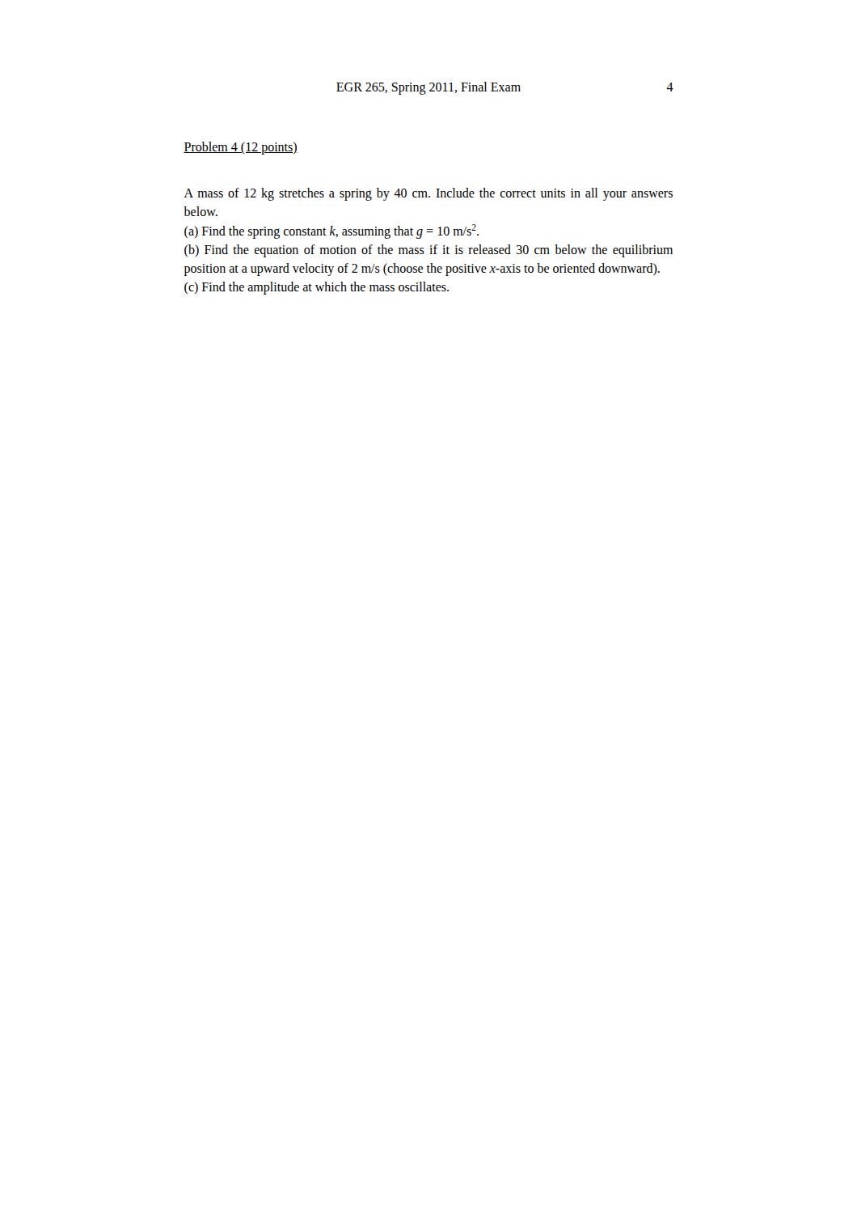EGR 265, Spring 2011, Final Exam 4
Problem 4 (12 points)
A mass of 12 kg stretches a spring by 40 cm. Include the correct units in all your answers below.
(a) Find the spring constant k, assuming that g = 10 m/s2.
(b) Find the equation of motion of the mass if it is released 30 cm below the equilibrium position at a upward velocity of 2 m/s (choose the positive x-axis to be oriented downward).
(c) Find the amplitude at which the mass oscillates.